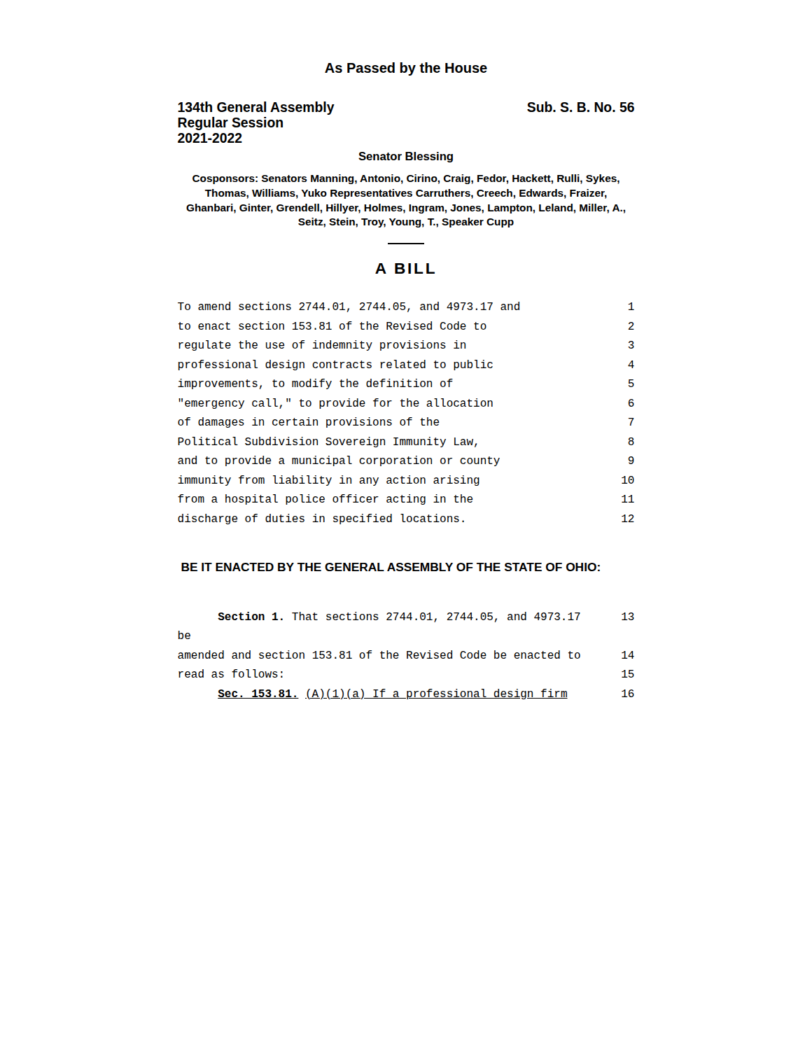As Passed by the House
| 134th General Assembly | Sub. S. B. No. 56 |
| Regular Session |
| 2021-2022 | |
Senator Blessing
Cosponsors: Senators Manning, Antonio, Cirino, Craig, Fedor, Hackett, Rulli, Sykes, Thomas, Williams, Yuko Representatives Carruthers, Creech, Edwards, Fraizer, Ghanbari, Ginter, Grendell, Hillyer, Holmes, Ingram, Jones, Lampton, Leland, Miller, A., Seitz, Stein, Troy, Young, T., Speaker Cupp
A BILL
| To amend sections 2744.01, 2744.05, and 4973.17 and | 1 |
| to enact section 153.81 of the Revised Code to | 2 |
| regulate the use of indemnity provisions in | 3 |
| professional design contracts related to public | 4 |
| improvements, to modify the definition of | 5 |
| "emergency call," to provide for the allocation | 6 |
| of damages in certain provisions of the | 7 |
| Political Subdivision Sovereign Immunity Law, | 8 |
| and to provide a municipal corporation or county | 9 |
| immunity from liability in any action arising | 10 |
| from a hospital police officer acting in the | 11 |
| discharge of duties in specified locations. | 12 |
BE IT ENACTED BY THE GENERAL ASSEMBLY OF THE STATE OF OHIO:
| Section 1. That sections 2744.01, 2744.05, and 4973.17 be | 13 |
| amended and section 153.81 of the Revised Code be enacted to | 14 |
| read as follows: | 15 |
| Sec. 153.81. (A)(1)(a) If a professional design firm | 16 |